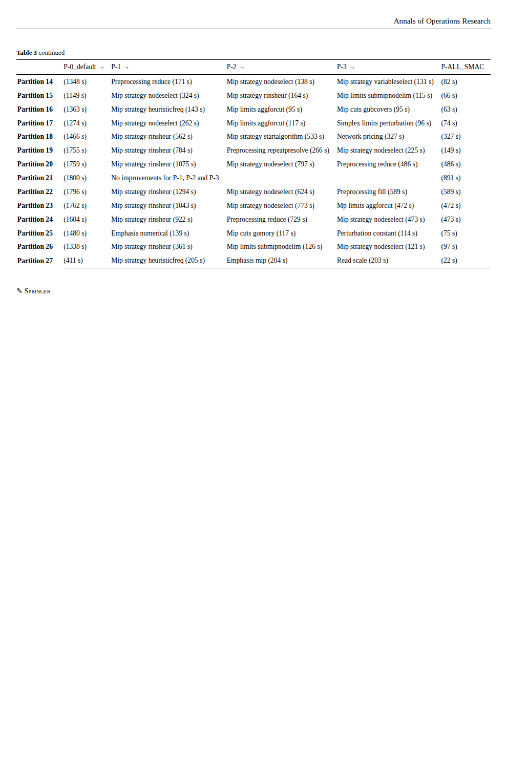Annals of Operations Research
Table 3 continued
| | P-0_default | P-1 | P-2 | P-3 | P-ALL_SMAC |
| --- | --- | --- | --- | --- | --- |
| Partition 14 | (1348 s) | Preprocessing reduce (171 s) | Mip strategy nodeselect (138 s) | Mip strategy variableselect (131 s) | (82 s) |
| Partition 15 | (1149 s) | Mip strategy nodeselect (324 s) | Mip strategy rinsheur (164 s) | Mip limits submipnodelim (115 s) | (66 s) |
| Partition 16 | (1363 s) | Mip strategy heuristicfreq (143 s) | Mip limits aggforcut (95 s) | Mip cuts gubcovers (95 s) | (63 s) |
| Partition 17 | (1274 s) | Mip strategy nodeselect (262 s) | Mip limits aggforcut (117 s) | Simplex limits perturbation (96 s) | (74 s) |
| Partition 18 | (1466 s) | Mip strategy rinsheur (562 s) | Mip strategy startalgorithm (533 s) | Network pricing (327 s) | (327 s) |
| Partition 19 | (1755 s) | Mip strategy rinsheur (784 s) | Preprocessing repeatpresolve (266 s) | Mip strategy nodeselect (225 s) | (149 s) |
| Partition 20 | (1759 s) | Mip strategy rinsheur (1075 s) | Mip strategy nodeselect (797 s) | Preprocessing reduce (486 s) | (486 s) |
| Partition 21 | (1800 s) | No improvements for P-1, P-2 and P-3 | | | (891 s) |
| Partition 22 | (1796 s) | Mip strategy rinsheur (1294 s) | Mip strategy nodeselect (624 s) | Preprocessing fill (589 s) | (589 s) |
| Partition 23 | (1762 s) | Mip strategy rinsheur (1043 s) | Mip strategy nodeselect (773 s) | Mp limits aggforcut (472 s) | (472 s) |
| Partition 24 | (1604 s) | Mip strategy rinsheur (922 s) | Preprocessing reduce (729 s) | Mip strategy nodeselect (473 s) | (473 s) |
| Partition 25 | (1480 s) | Emphasis numerical (139 s) | Mip cuts gomory (117 s) | Perturbation constant (114 s) | (75 s) |
| Partition 26 | (1338 s) | Mip strategy rinsheur (361 s) | Mip limits submipnodelim (126 s) | Mip strategy nodeselect (121 s) | (97 s) |
| Partition 27 | (411 s) | Mip strategy heuristicfreq (205 s) | Emphasis mip (204 s) | Read scale (203 s) | (22 s) |
✎ Springer